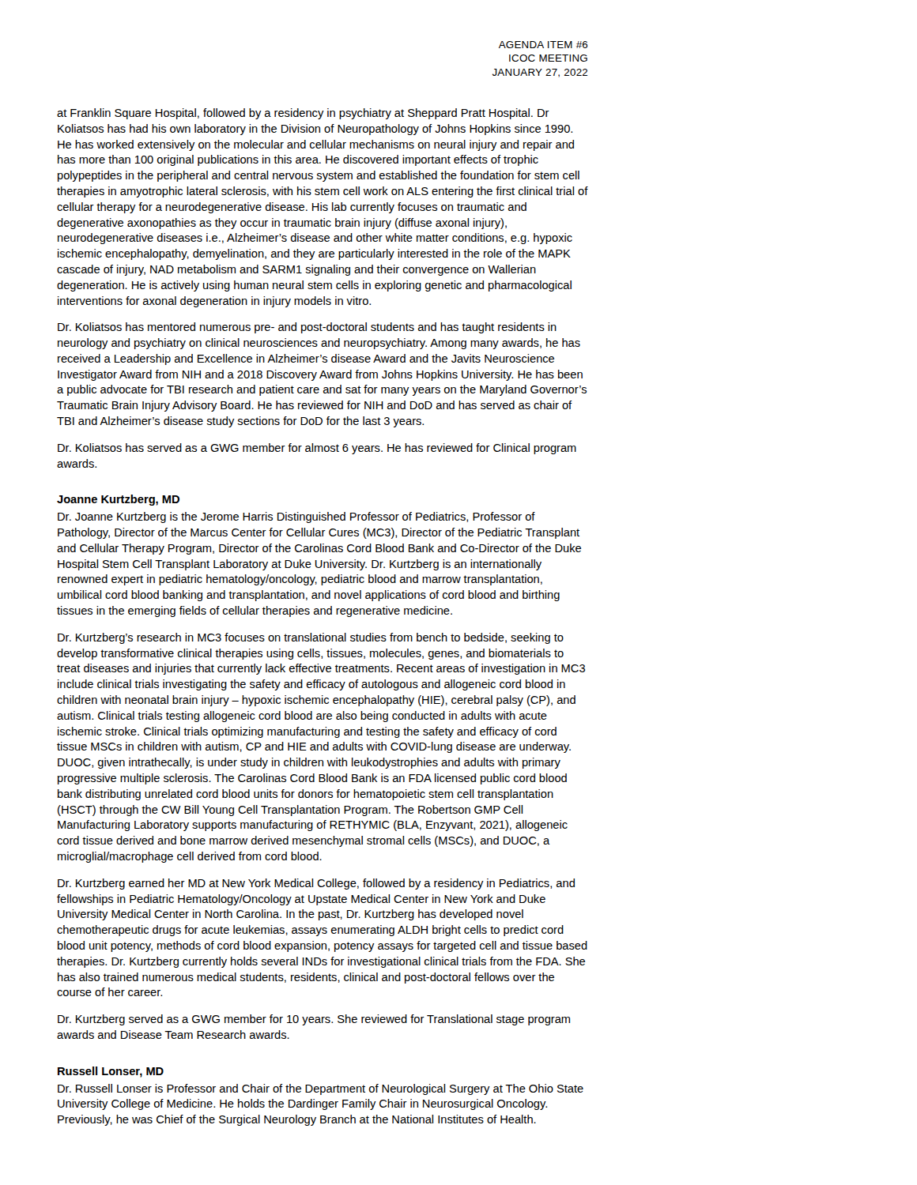AGENDA ITEM #6
ICOC MEETING
JANUARY 27, 2022
at Franklin Square Hospital, followed by a residency in psychiatry at Sheppard Pratt Hospital. Dr Koliatsos has had his own laboratory in the Division of Neuropathology of Johns Hopkins since 1990. He has worked extensively on the molecular and cellular mechanisms on neural injury and repair and has more than 100 original publications in this area. He discovered important effects of trophic polypeptides in the peripheral and central nervous system and established the foundation for stem cell therapies in amyotrophic lateral sclerosis, with his stem cell work on ALS entering the first clinical trial of cellular therapy for a neurodegenerative disease. His lab currently focuses on traumatic and degenerative axonopathies as they occur in traumatic brain injury (diffuse axonal injury), neurodegenerative diseases i.e., Alzheimer’s disease and other white matter conditions, e.g. hypoxic ischemic encephalopathy, demyelination, and they are particularly interested in the role of the MAPK cascade of injury, NAD metabolism and SARM1 signaling and their convergence on Wallerian degeneration. He is actively using human neural stem cells in exploring genetic and pharmacological interventions for axonal degeneration in injury models in vitro.
Dr. Koliatsos has mentored numerous pre- and post-doctoral students and has taught residents in neurology and psychiatry on clinical neurosciences and neuropsychiatry. Among many awards, he has received a Leadership and Excellence in Alzheimer’s disease Award and the Javits Neuroscience Investigator Award from NIH and a 2018 Discovery Award from Johns Hopkins University. He has been a public advocate for TBI research and patient care and sat for many years on the Maryland Governor’s Traumatic Brain Injury Advisory Board. He has reviewed for NIH and DoD and has served as chair of TBI and Alzheimer’s disease study sections for DoD for the last 3 years.
Dr. Koliatsos has served as a GWG member for almost 6 years. He has reviewed for Clinical program awards.
Joanne Kurtzberg, MD
Dr. Joanne Kurtzberg is the Jerome Harris Distinguished Professor of Pediatrics, Professor of Pathology, Director of the Marcus Center for Cellular Cures (MC3), Director of the Pediatric Transplant and Cellular Therapy Program, Director of the Carolinas Cord Blood Bank and Co-Director of the Duke Hospital Stem Cell Transplant Laboratory at Duke University. Dr. Kurtzberg is an internationally renowned expert in pediatric hematology/oncology, pediatric blood and marrow transplantation, umbilical cord blood banking and transplantation, and novel applications of cord blood and birthing tissues in the emerging fields of cellular therapies and regenerative medicine.
Dr. Kurtzberg’s research in MC3 focuses on translational studies from bench to bedside, seeking to develop transformative clinical therapies using cells, tissues, molecules, genes, and biomaterials to treat diseases and injuries that currently lack effective treatments. Recent areas of investigation in MC3 include clinical trials investigating the safety and efficacy of autologous and allogeneic cord blood in children with neonatal brain injury – hypoxic ischemic encephalopathy (HIE), cerebral palsy (CP), and autism. Clinical trials testing allogeneic cord blood are also being conducted in adults with acute ischemic stroke. Clinical trials optimizing manufacturing and testing the safety and efficacy of cord tissue MSCs in children with autism, CP and HIE and adults with COVID-lung disease are underway. DUOC, given intrathecally, is under study in children with leukodystrophies and adults with primary progressive multiple sclerosis. The Carolinas Cord Blood Bank is an FDA licensed public cord blood bank distributing unrelated cord blood units for donors for hematopoietic stem cell transplantation (HSCT) through the CW Bill Young Cell Transplantation Program. The Robertson GMP Cell Manufacturing Laboratory supports manufacturing of RETHYMIC (BLA, Enzyvant, 2021), allogeneic cord tissue derived and bone marrow derived mesenchymal stromal cells (MSCs), and DUOC, a microglial/macrophage cell derived from cord blood.
Dr. Kurtzberg earned her MD at New York Medical College, followed by a residency in Pediatrics, and fellowships in Pediatric Hematology/Oncology at Upstate Medical Center in New York and Duke University Medical Center in North Carolina. In the past, Dr. Kurtzberg has developed novel chemotherapeutic drugs for acute leukemias, assays enumerating ALDH bright cells to predict cord blood unit potency, methods of cord blood expansion, potency assays for targeted cell and tissue based therapies. Dr. Kurtzberg currently holds several INDs for investigational clinical trials from the FDA. She has also trained numerous medical students, residents, clinical and post-doctoral fellows over the course of her career.
Dr. Kurtzberg served as a GWG member for 10 years. She reviewed for Translational stage program awards and Disease Team Research awards.
Russell Lonser, MD
Dr. Russell Lonser is Professor and Chair of the Department of Neurological Surgery at The Ohio State University College of Medicine. He holds the Dardinger Family Chair in Neurosurgical Oncology. Previously, he was Chief of the Surgical Neurology Branch at the National Institutes of Health.